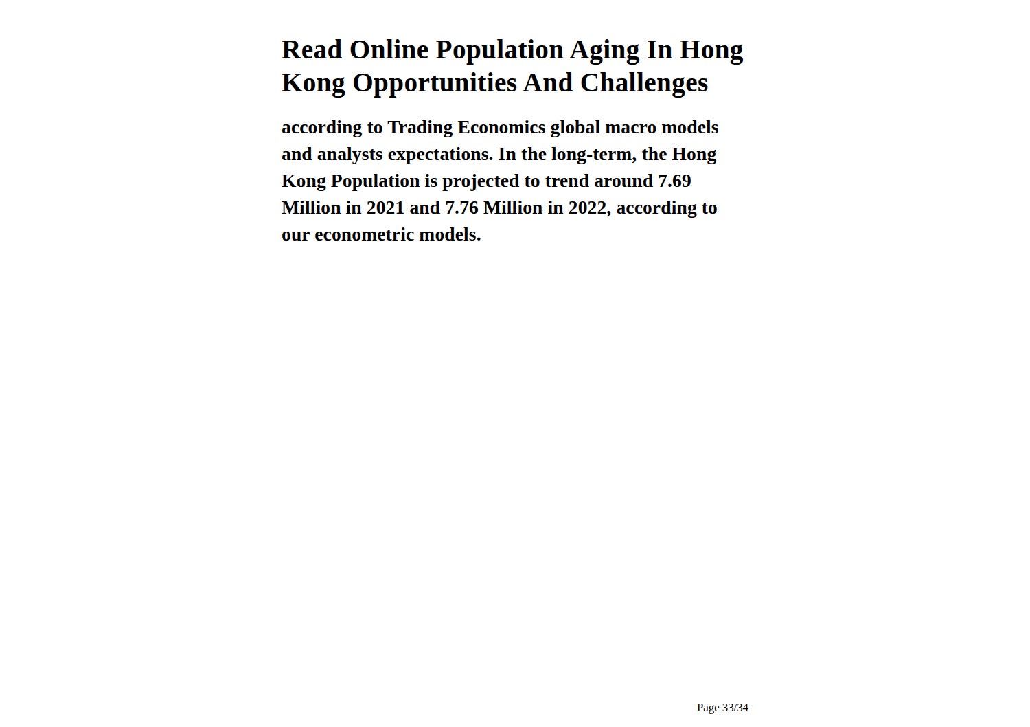Read Online Population Aging In Hong Kong Opportunities And Challenges
according to Trading Economics global macro models and analysts expectations. In the long-term, the Hong Kong Population is projected to trend around 7.69 Million in 2021 and 7.76 Million in 2022, according to our econometric models.
Page 33/34